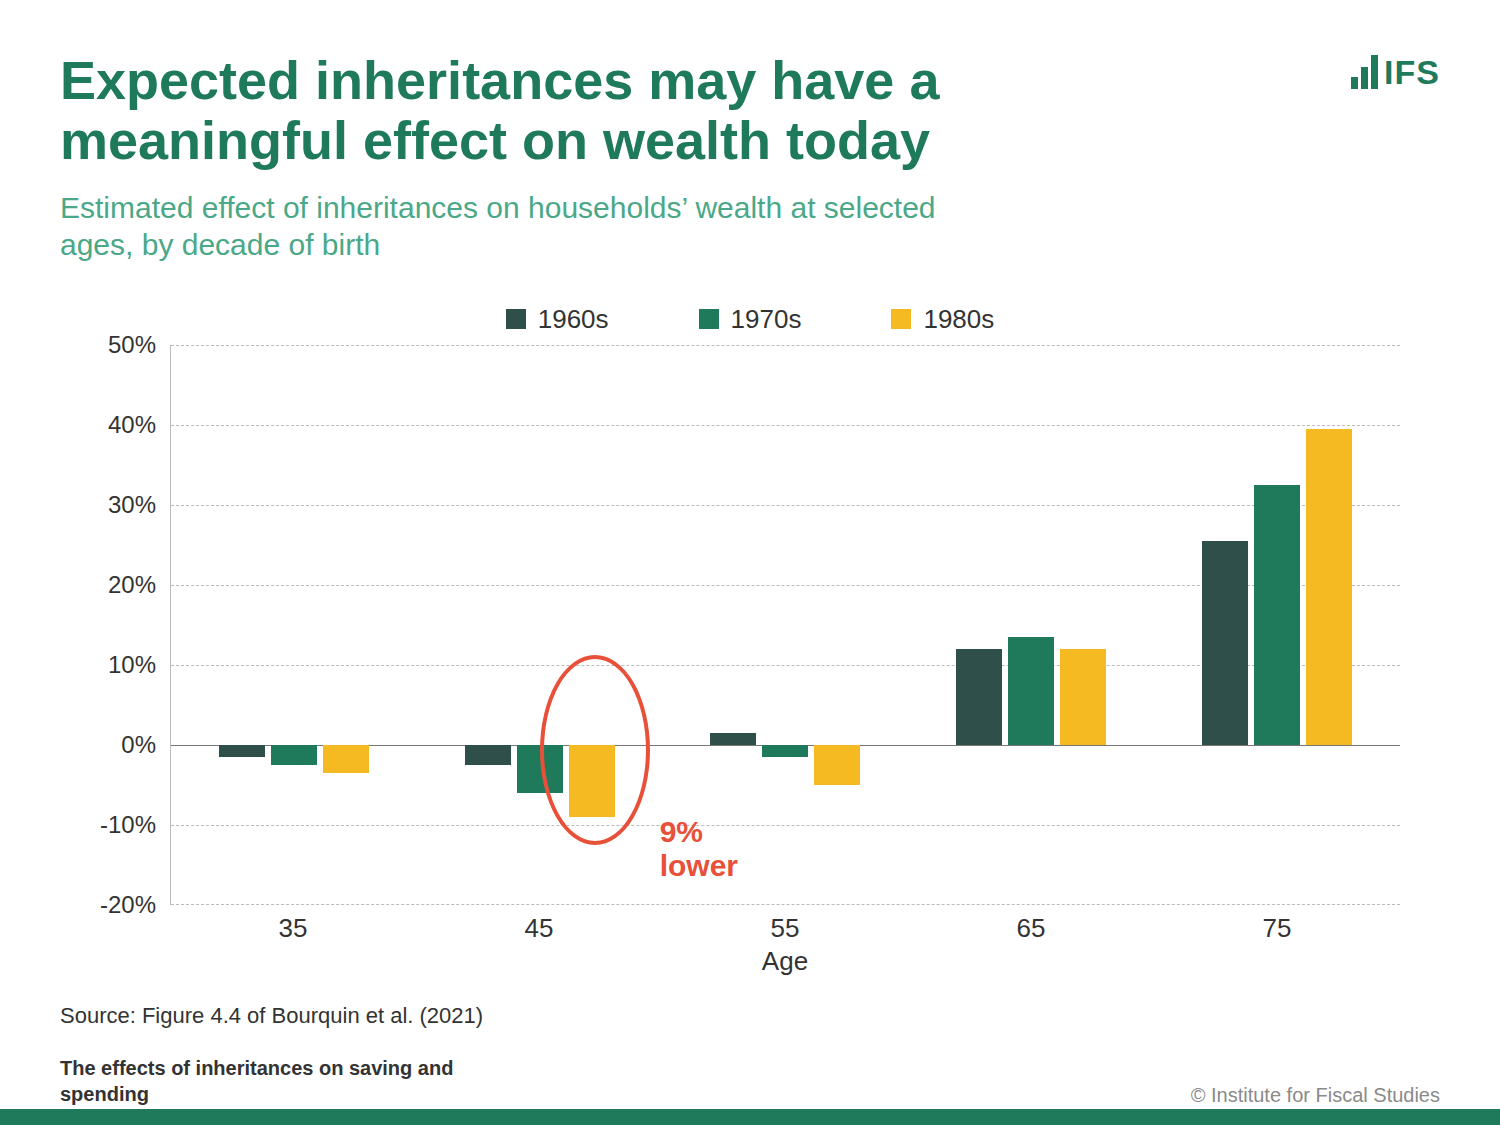IFS
Expected inheritances may have a
meaningful effect on wealth today
Estimated effect of inheritances on households’ wealth at selected
ages, by decade of birth
1960s
1970s
1980s
Chart geometry: y range: 50% (top) to -20% (bottom) => 70 percentage points over 560px => 8px per pp y=0 line at 50pp from top => 400px from top
50% 40% 30% 20% 10% 0% -10% -20%
9% lower
35
45
55
65
75
Age
Source: Figure 4.4 of Bourquin et al. (2021)
The effects of inheritances on saving and
spending
© Institute for Fiscal Studies